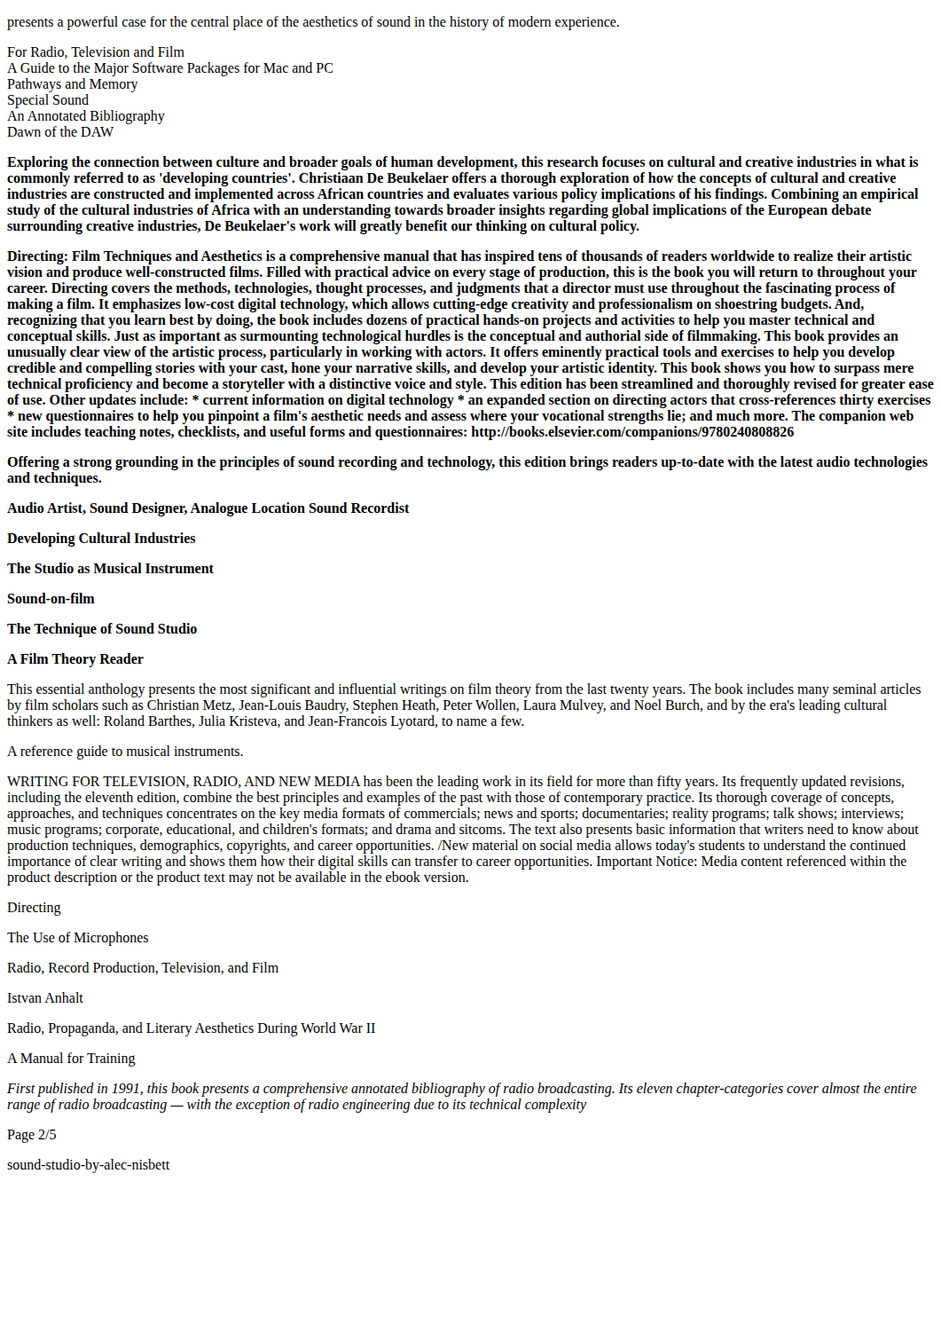presents a powerful case for the central place of the aesthetics of sound in the history of modern experience.
For Radio, Television and Film
A Guide to the Major Software Packages for Mac and PC
Pathways and Memory
Special Sound
An Annotated Bibliography
Dawn of the DAW
Exploring the connection between culture and broader goals of human development, this research focuses on cultural and creative industries in what is commonly referred to as 'developing countries'. Christiaan De Beukelaer offers a thorough exploration of how the concepts of cultural and creative industries are constructed and implemented across African countries and evaluates various policy implications of his findings. Combining an empirical study of the cultural industries of Africa with an understanding towards broader insights regarding global implications of the European debate surrounding creative industries, De Beukelaer's work will greatly benefit our thinking on cultural policy.
Directing: Film Techniques and Aesthetics is a comprehensive manual that has inspired tens of thousands of readers worldwide to realize their artistic vision and produce well-constructed films. Filled with practical advice on every stage of production, this is the book you will return to throughout your career. Directing covers the methods, technologies, thought processes, and judgments that a director must use throughout the fascinating process of making a film. It emphasizes low-cost digital technology, which allows cutting-edge creativity and professionalism on shoestring budgets. And, recognizing that you learn best by doing, the book includes dozens of practical hands-on projects and activities to help you master technical and conceptual skills. Just as important as surmounting technological hurdles is the conceptual and authorial side of filmmaking. This book provides an unusually clear view of the artistic process, particularly in working with actors. It offers eminently practical tools and exercises to help you develop credible and compelling stories with your cast, hone your narrative skills, and develop your artistic identity. This book shows you how to surpass mere technical proficiency and become a storyteller with a distinctive voice and style. This edition has been streamlined and thoroughly revised for greater ease of use. Other updates include: * current information on digital technology * an expanded section on directing actors that cross-references thirty exercises * new questionnaires to help you pinpoint a film's aesthetic needs and assess where your vocational strengths lie; and much more. The companion web site includes teaching notes, checklists, and useful forms and questionnaires: http://books.elsevier.com/companions/9780240808826
Offering a strong grounding in the principles of sound recording and technology, this edition brings readers up-to-date with the latest audio technologies and techniques.
Audio Artist, Sound Designer, Analogue Location Sound Recordist
Developing Cultural Industries
The Studio as Musical Instrument
Sound-on-film
The Technique of Sound Studio
A Film Theory Reader
This essential anthology presents the most significant and influential writings on film theory from the last twenty years. The book includes many seminal articles by film scholars such as Christian Metz, Jean-Louis Baudry, Stephen Heath, Peter Wollen, Laura Mulvey, and Noel Burch, and by the era's leading cultural thinkers as well: Roland Barthes, Julia Kristeva, and Jean-Francois Lyotard, to name a few.
A reference guide to musical instruments.
WRITING FOR TELEVISION, RADIO, AND NEW MEDIA has been the leading work in its field for more than fifty years. Its frequently updated revisions, including the eleventh edition, combine the best principles and examples of the past with those of contemporary practice. Its thorough coverage of concepts, approaches, and techniques concentrates on the key media formats of commercials; news and sports; documentaries; reality programs; talk shows; interviews; music programs; corporate, educational, and children's formats; and drama and sitcoms. The text also presents basic information that writers need to know about production techniques, demographics, copyrights, and career opportunities. /New material on social media allows today's students to understand the continued importance of clear writing and shows them how their digital skills can transfer to career opportunities. Important Notice: Media content referenced within the product description or the product text may not be available in the ebook version.
Directing
The Use of Microphones
Radio, Record Production, Television, and Film
Istvan Anhalt
Radio, Propaganda, and Literary Aesthetics During World War II
A Manual for Training
First published in 1991, this book presents a comprehensive annotated bibliography of radio broadcasting. Its eleven chapter-categories cover almost the entire range of radio broadcasting — with the exception of radio engineering due to its technical complexity
Page 2/5
sound-studio-by-alec-nisbett